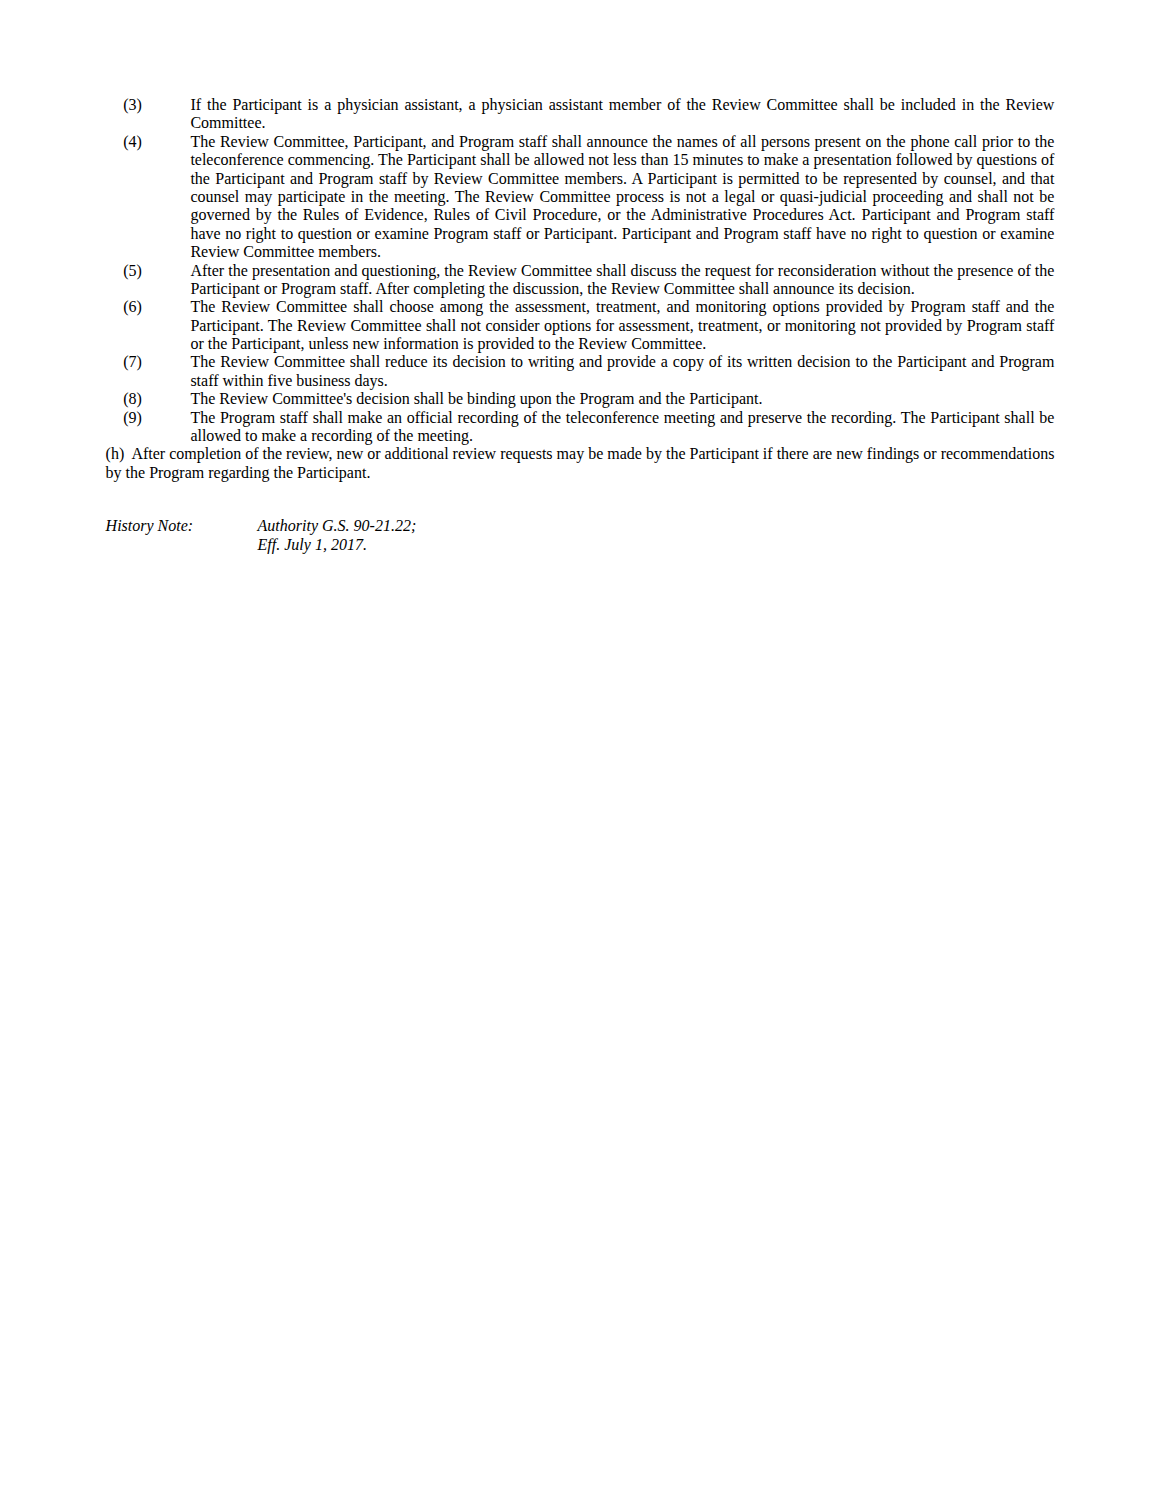(3) If the Participant is a physician assistant, a physician assistant member of the Review Committee shall be included in the Review Committee.
(4) The Review Committee, Participant, and Program staff shall announce the names of all persons present on the phone call prior to the teleconference commencing. The Participant shall be allowed not less than 15 minutes to make a presentation followed by questions of the Participant and Program staff by Review Committee members. A Participant is permitted to be represented by counsel, and that counsel may participate in the meeting. The Review Committee process is not a legal or quasi-judicial proceeding and shall not be governed by the Rules of Evidence, Rules of Civil Procedure, or the Administrative Procedures Act. Participant and Program staff have no right to question or examine Program staff or Participant. Participant and Program staff have no right to question or examine Review Committee members.
(5) After the presentation and questioning, the Review Committee shall discuss the request for reconsideration without the presence of the Participant or Program staff. After completing the discussion, the Review Committee shall announce its decision.
(6) The Review Committee shall choose among the assessment, treatment, and monitoring options provided by Program staff and the Participant. The Review Committee shall not consider options for assessment, treatment, or monitoring not provided by Program staff or the Participant, unless new information is provided to the Review Committee.
(7) The Review Committee shall reduce its decision to writing and provide a copy of its written decision to the Participant and Program staff within five business days.
(8) The Review Committee's decision shall be binding upon the Program and the Participant.
(9) The Program staff shall make an official recording of the teleconference meeting and preserve the recording. The Participant shall be allowed to make a recording of the meeting.
(h) After completion of the review, new or additional review requests may be made by the Participant if there are new findings or recommendations by the Program regarding the Participant.
History Note:
Authority G.S. 90-21.22;
Eff. July 1, 2017.